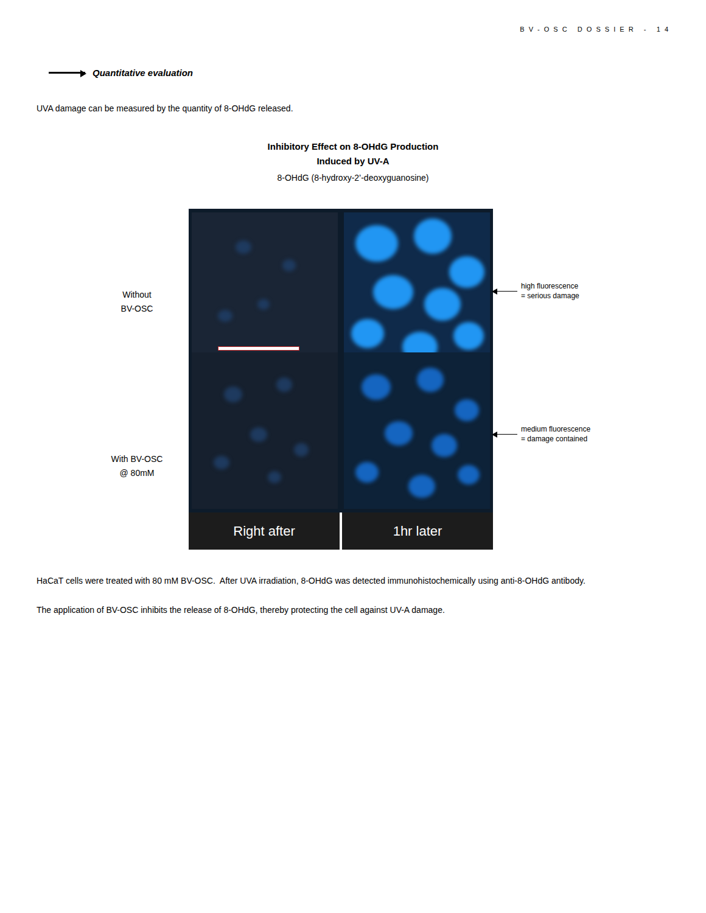B V - O S C D O S S I E R - 1 4
Quantitative evaluation
UVA damage can be measured by the quantity of 8-OHdG released.
Inhibitory Effect on 8-OHdG Production Induced by UV-A 8-OHdG (8-hydroxy-2’-deoxyguanosine)
Without
BV-OSC
With BV-OSC
@ 80mM
Right after
1hr later
high fluorescence
= serious damage
medium fluorescence
= damage contained
HaCaT cells were treated with 80 mM BV-OSC. After UVA irradiation, 8-OHdG was detected immunohistochemically using anti-8-OHdG antibody.
The application of BV-OSC inhibits the release of 8-OHdG, thereby protecting the cell against UV-A damage.